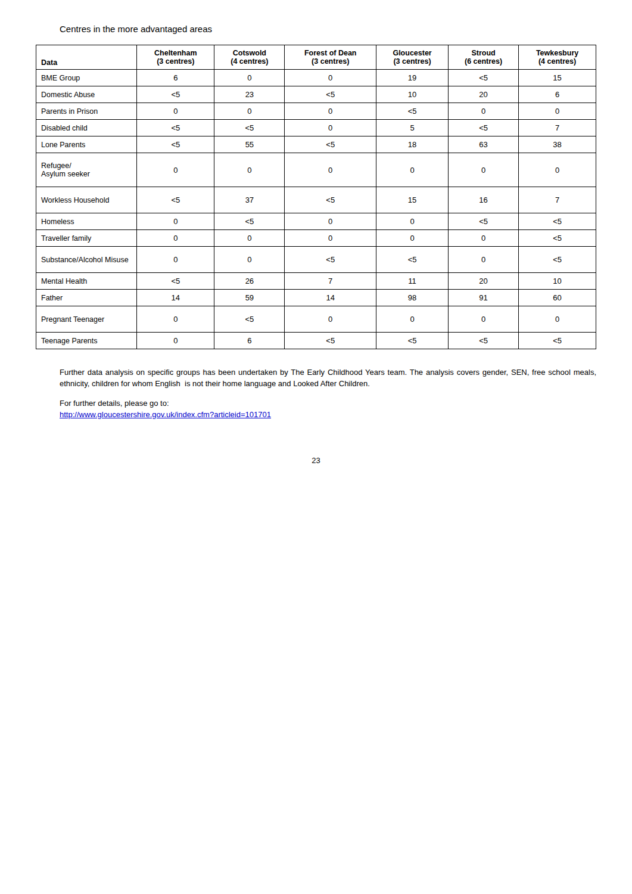Centres in the more advantaged areas
| Data | Cheltenham (3 centres) | Cotswold (4 centres) | Forest of Dean (3 centres) | Gloucester (3 centres) | Stroud (6 centres) | Tewkesbury (4 centres) |
| --- | --- | --- | --- | --- | --- | --- |
| BME Group | 6 | 0 | 0 | 19 | <5 | 15 |
| Domestic Abuse | <5 | 23 | <5 | 10 | 20 | 6 |
| Parents in Prison | 0 | 0 | 0 | <5 | 0 | 0 |
| Disabled child | <5 | <5 | 0 | 5 | <5 | 7 |
| Lone Parents | <5 | 55 | <5 | 18 | 63 | 38 |
| Refugee/ Asylum seeker | 0 | 0 | 0 | 0 | 0 | 0 |
| Workless Household | <5 | 37 | <5 | 15 | 16 | 7 |
| Homeless | 0 | <5 | 0 | 0 | <5 | <5 |
| Traveller family | 0 | 0 | 0 | 0 | 0 | <5 |
| Substance/Alcohol Misuse | 0 | 0 | <5 | <5 | 0 | <5 |
| Mental Health | <5 | 26 | 7 | 11 | 20 | 10 |
| Father | 14 | 59 | 14 | 98 | 91 | 60 |
| Pregnant Teenager | 0 | <5 | 0 | 0 | 0 | 0 |
| Teenage Parents | 0 | 6 | <5 | <5 | <5 | <5 |
Further data analysis on specific groups has been undertaken by The Early Childhood Years team. The analysis covers gender, SEN, free school meals, ethnicity, children for whom English is not their home language and Looked After Children.
For further details, please go to:
http://www.gloucestershire.gov.uk/index.cfm?articleid=101701
23